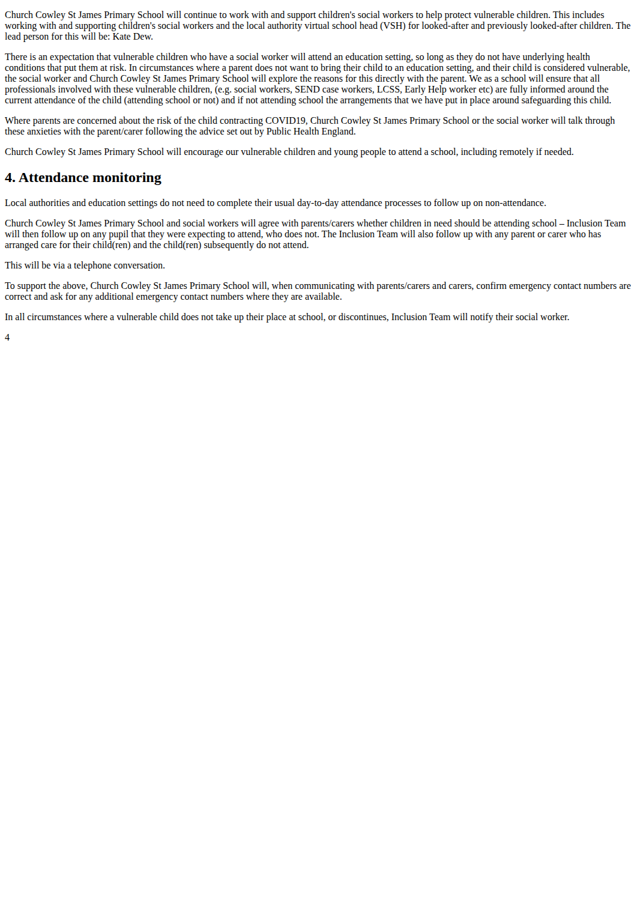Church Cowley St James Primary School will continue to work with and support children's social workers to help protect vulnerable children. This includes working with and supporting children's social workers and the local authority virtual school head (VSH) for looked-after and previously looked-after children. The lead person for this will be: Kate Dew.
There is an expectation that vulnerable children who have a social worker will attend an education setting, so long as they do not have underlying health conditions that put them at risk. In circumstances where a parent does not want to bring their child to an education setting, and their child is considered vulnerable, the social worker and Church Cowley St James Primary School will explore the reasons for this directly with the parent. We as a school will ensure that all professionals involved with these vulnerable children, (e.g. social workers, SEND case workers, LCSS, Early Help worker etc) are fully informed around the current attendance of the child (attending school or not) and if not attending school the arrangements that we have put in place around safeguarding this child.
Where parents are concerned about the risk of the child contracting COVID19, Church Cowley St James Primary School or the social worker will talk through these anxieties with the parent/carer following the advice set out by Public Health England.
Church Cowley St James Primary School will encourage our vulnerable children and young people to attend a school, including remotely if needed.
4. Attendance monitoring
Local authorities and education settings do not need to complete their usual day-to-day attendance processes to follow up on non-attendance.
Church Cowley St James Primary School and social workers will agree with parents/carers whether children in need should be attending school – Inclusion Team will then follow up on any pupil that they were expecting to attend, who does not. The Inclusion Team will also follow up with any parent or carer who has arranged care for their child(ren) and the child(ren) subsequently do not attend.
This will be via a telephone conversation.
To support the above, Church Cowley St James Primary School will, when communicating with parents/carers and carers, confirm emergency contact numbers are correct and ask for any additional emergency contact numbers where they are available.
In all circumstances where a vulnerable child does not take up their place at school, or discontinues, Inclusion Team will notify their social worker.
4